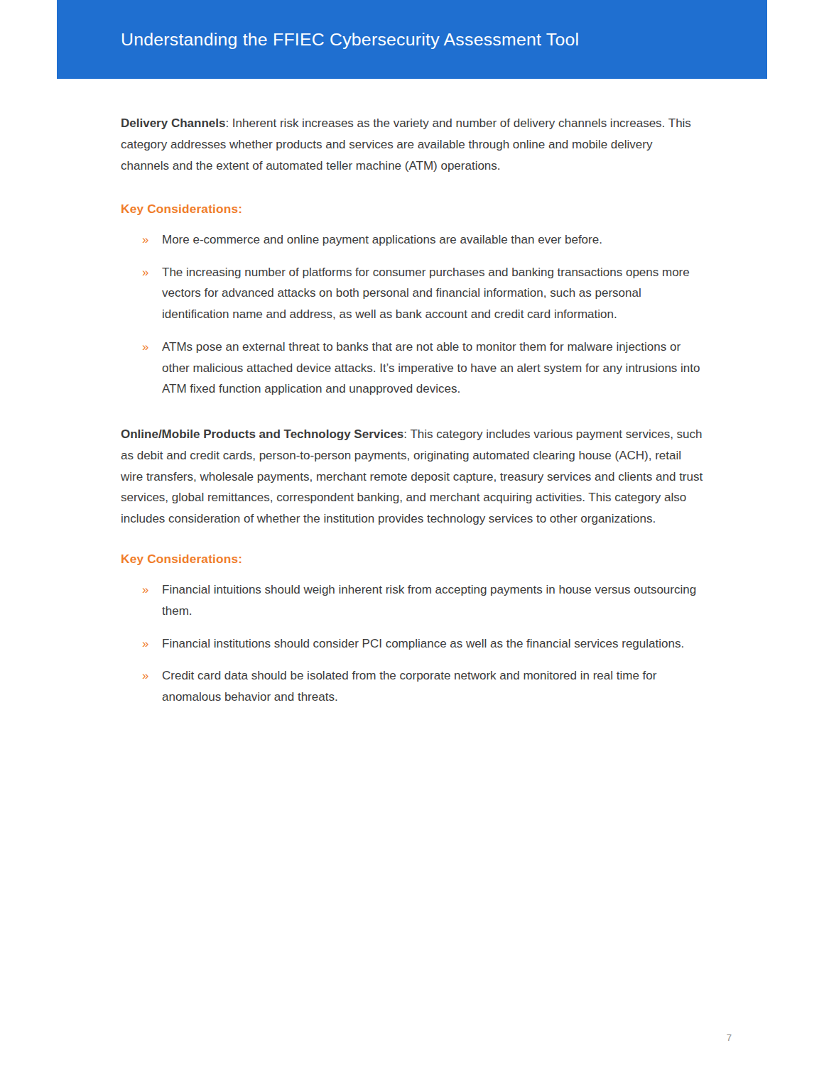Understanding the FFIEC Cybersecurity Assessment Tool
Delivery Channels: Inherent risk increases as the variety and number of delivery channels increases. This category addresses whether products and services are available through online and mobile delivery channels and the extent of automated teller machine (ATM) operations.
Key Considerations:
More e-commerce and online payment applications are available than ever before.
The increasing number of platforms for consumer purchases and banking transactions opens more vectors for advanced attacks on both personal and financial information, such as personal identification name and address, as well as bank account and credit card information.
ATMs pose an external threat to banks that are not able to monitor them for malware injections or other malicious attached device attacks. It’s imperative to have an alert system for any intrusions into ATM fixed function application and unapproved devices.
Online/Mobile Products and Technology Services: This category includes various payment services, such as debit and credit cards, person-to-person payments, originating automated clearing house (ACH), retail wire transfers, wholesale payments, merchant remote deposit capture, treasury services and clients and trust services, global remittances, correspondent banking, and merchant acquiring activities. This category also includes consideration of whether the institution provides technology services to other organizations.
Key Considerations:
Financial intuitions should weigh inherent risk from accepting payments in house versus outsourcing them.
Financial institutions should consider PCI compliance as well as the financial services regulations.
Credit card data should be isolated from the corporate network and monitored in real time for anomalous behavior and threats.
7